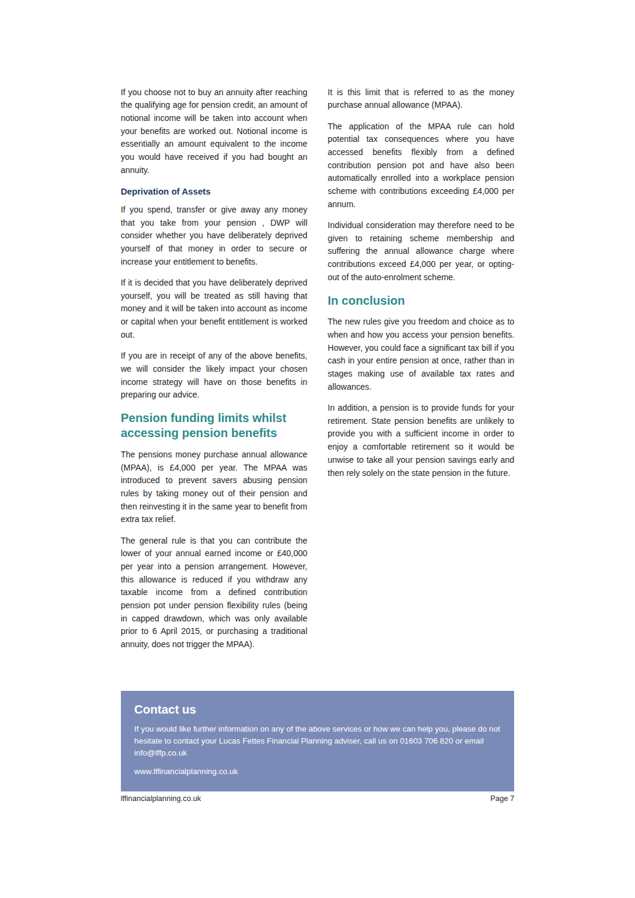If you choose not to buy an annuity after reaching the qualifying age for pension credit, an amount of notional income will be taken into account when your benefits are worked out. Notional income is essentially an amount equivalent to the income you would have received if you had bought an annuity.
Deprivation of Assets
If you spend, transfer or give away any money that you take from your pension , DWP will consider whether you have deliberately deprived yourself of that money in order to secure or increase your entitlement to benefits.
If it is decided that you have deliberately deprived yourself, you will be treated as still having that money and it will be taken into account as income or capital when your benefit entitlement is worked out.
If you are in receipt of any of the above benefits, we will consider the likely impact your chosen income strategy will have on those benefits in preparing our advice.
Pension funding limits whilst accessing pension benefits
The pensions money purchase annual allowance (MPAA), is £4,000 per year. The MPAA was introduced to prevent savers abusing pension rules by taking money out of their pension and then reinvesting it in the same year to benefit from extra tax relief.
The general rule is that you can contribute the lower of your annual earned income or £40,000 per year into a pension arrangement. However, this allowance is reduced if you withdraw any taxable income from a defined contribution pension pot under pension flexibility rules (being in capped drawdown, which was only available prior to 6 April 2015, or purchasing a traditional annuity, does not trigger the MPAA).
It is this limit that is referred to as the money purchase annual allowance (MPAA).
The application of the MPAA rule can hold potential tax consequences where you have accessed benefits flexibly from a defined contribution pension pot and have also been automatically enrolled into a workplace pension scheme with contributions exceeding £4,000 per annum.
Individual consideration may therefore need to be given to retaining scheme membership and suffering the annual allowance charge where contributions exceed £4,000 per year, or opting-out of the auto-enrolment scheme.
In conclusion
The new rules give you freedom and choice as to when and how you access your pension benefits. However, you could face a significant tax bill if you cash in your entire pension at once, rather than in stages making use of available tax rates and allowances.
In addition, a pension is to provide funds for your retirement. State pension benefits are unlikely to provide you with a sufficient income in order to enjoy a comfortable retirement so it would be unwise to take all your pension savings early and then rely solely on the state pension in the future.
Contact us
If you would like further information on any of the above services or how we can help you, please do not hesitate to contact your Lucas Fettes Financial Planning adviser, call us on 01603 706 820 or email info@lffp.co.uk
www.lffinancialplanning.co.uk
lffinancialplanning.co.uk Page 7